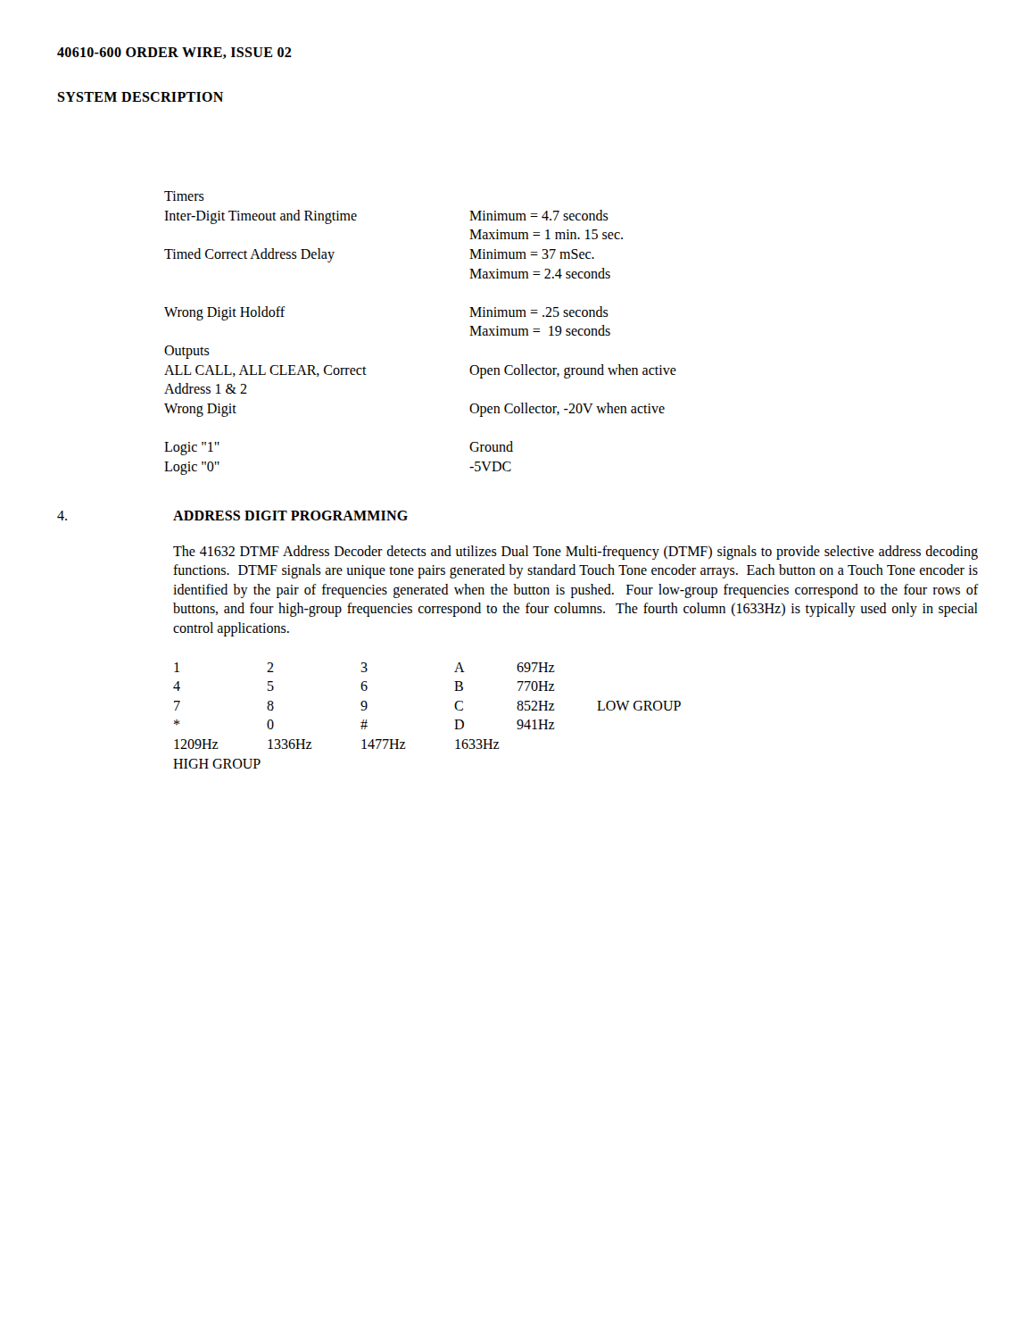40610-600 ORDER WIRE, ISSUE 02
SYSTEM DESCRIPTION
| Timers | |
| Inter-Digit Timeout and Ringtime | Minimum = 4.7 seconds |
| | Maximum = 1 min. 15 sec. |
| Timed Correct Address Delay | Minimum = 37 mSec. |
| | Maximum = 2.4 seconds |
| Wrong Digit Holdoff | Minimum = .25 seconds |
| | Maximum = 19 seconds |
| Outputs | |
| ALL CALL, ALL CLEAR, Correct | Open Collector, ground when active |
| Address 1 & 2 | |
| Wrong Digit | Open Collector, -20V when active |
| Logic "1" | Ground |
| Logic "0" | -5VDC |
4.
ADDRESS DIGIT PROGRAMMING
The 41632 DTMF Address Decoder detects and utilizes Dual Tone Multi-frequency (DTMF) signals to provide selective address decoding functions. DTMF signals are unique tone pairs generated by standard Touch Tone encoder arrays. Each button on a Touch Tone encoder is identified by the pair of frequencies generated when the button is pushed. Four low-group frequencies correspond to the four rows of buttons, and four high-group frequencies correspond to the four columns. The fourth column (1633Hz) is typically used only in special control applications.
| 1 | 2 | 3 | A | 697Hz | |
| 4 | 5 | 6 | B | 770Hz | |
| 7 | 8 | 9 | C | 852Hz | LOW GROUP |
| * | 0 | # | D | 941Hz | |
| 1209Hz | 1336Hz | 1477Hz | 1633Hz | | |
HIGH GROUP